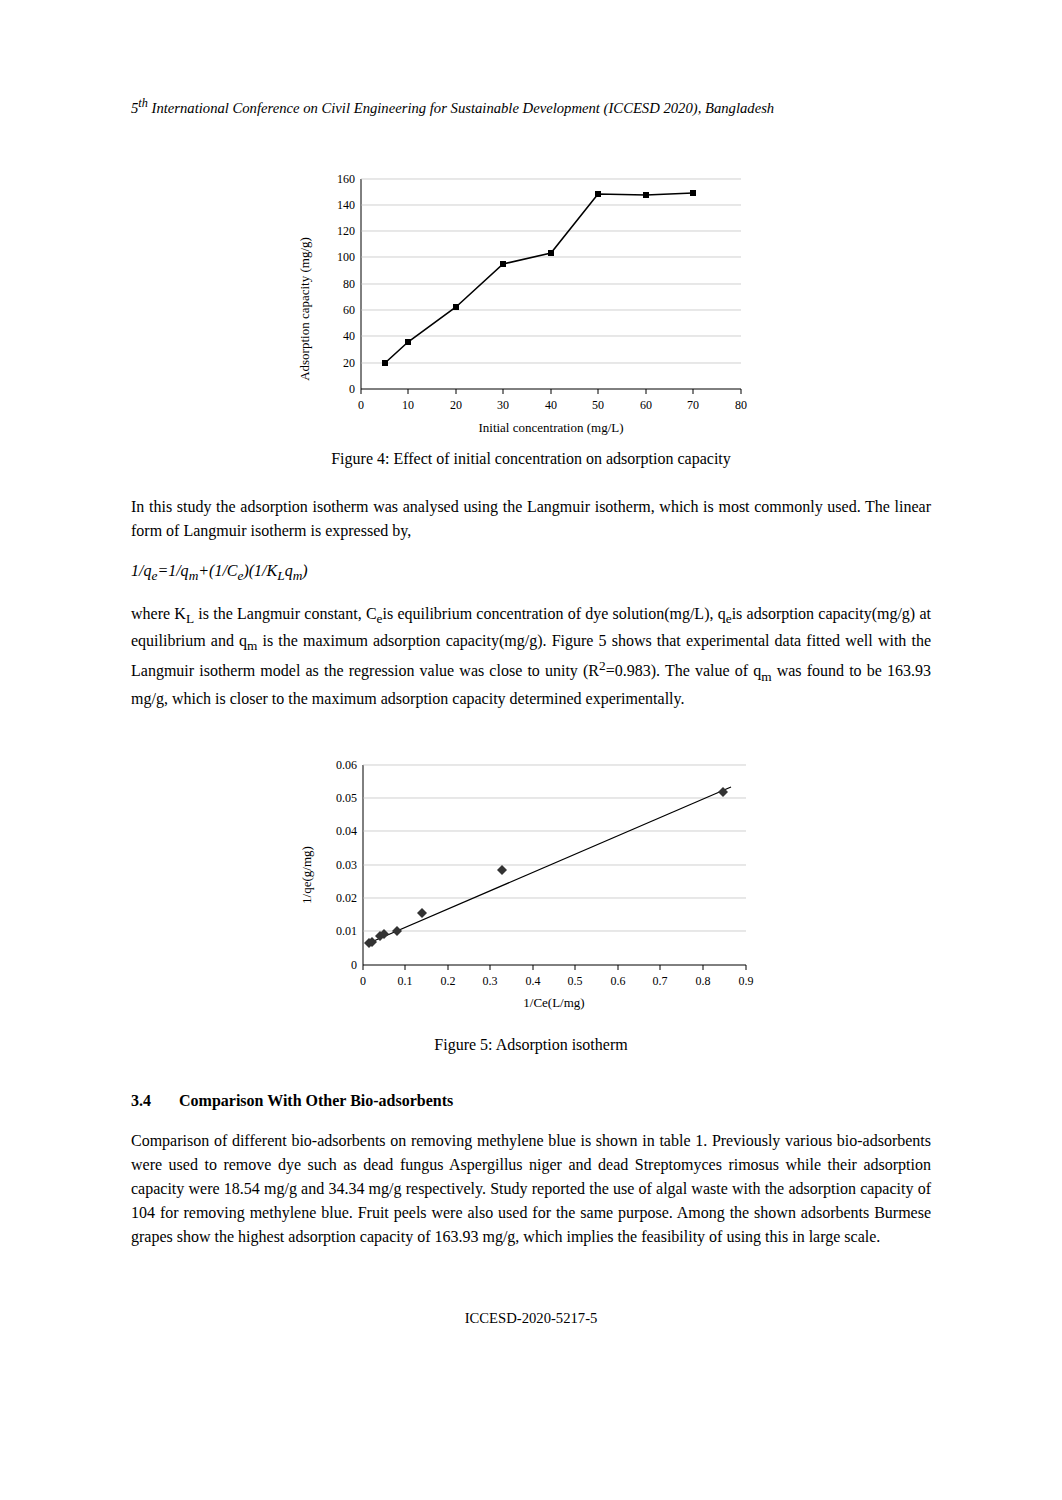5th International Conference on Civil Engineering for Sustainable Development (ICCESD 2020), Bangladesh
Adsorption capacity (mg/g) 160 140 120 100 80 60 40 20 0 0 10 20 30 40 50 60 70 80 Initial concentration (mg/L)
Figure 4: Effect of initial concentration on adsorption capacity
In this study the adsorption isotherm was analysed using the Langmuir isotherm, which is most commonly used. The linear form of Langmuir isotherm is expressed by,
1/qe=1/qm+(1/Ce)(1/KLqm)
where KL is the Langmuir constant, Ceis equilibrium concentration of dye solution(mg/L), qeis adsorption capacity(mg/g) at equilibrium and qm is the maximum adsorption capacity(mg/g). Figure 5 shows that experimental data fitted well with the Langmuir isotherm model as the regression value was close to unity (R2=0.983). The value of qm was found to be 163.93 mg/g, which is closer to the maximum adsorption capacity determined experimentally.
1/qe(g/mg) 0.06 0.05 0.04 0.03 0.02 0.01 0 0 0.1 0.2 0.3 0.4 0.5 0.6 0.7 0.8 0.9 1/Ce(L/mg)
Figure 5: Adsorption isotherm
3.4 Comparison With Other Bio-adsorbents
Comparison of different bio-adsorbents on removing methylene blue is shown in table 1. Previously various bio-adsorbents were used to remove dye such as dead fungus Aspergillus niger and dead Streptomyces rimosus while their adsorption capacity were 18.54 mg/g and 34.34 mg/g respectively. Study reported the use of algal waste with the adsorption capacity of 104 for removing methylene blue. Fruit peels were also used for the same purpose. Among the shown adsorbents Burmese grapes show the highest adsorption capacity of 163.93 mg/g, which implies the feasibility of using this in large scale.
ICCESD-2020-5217-5